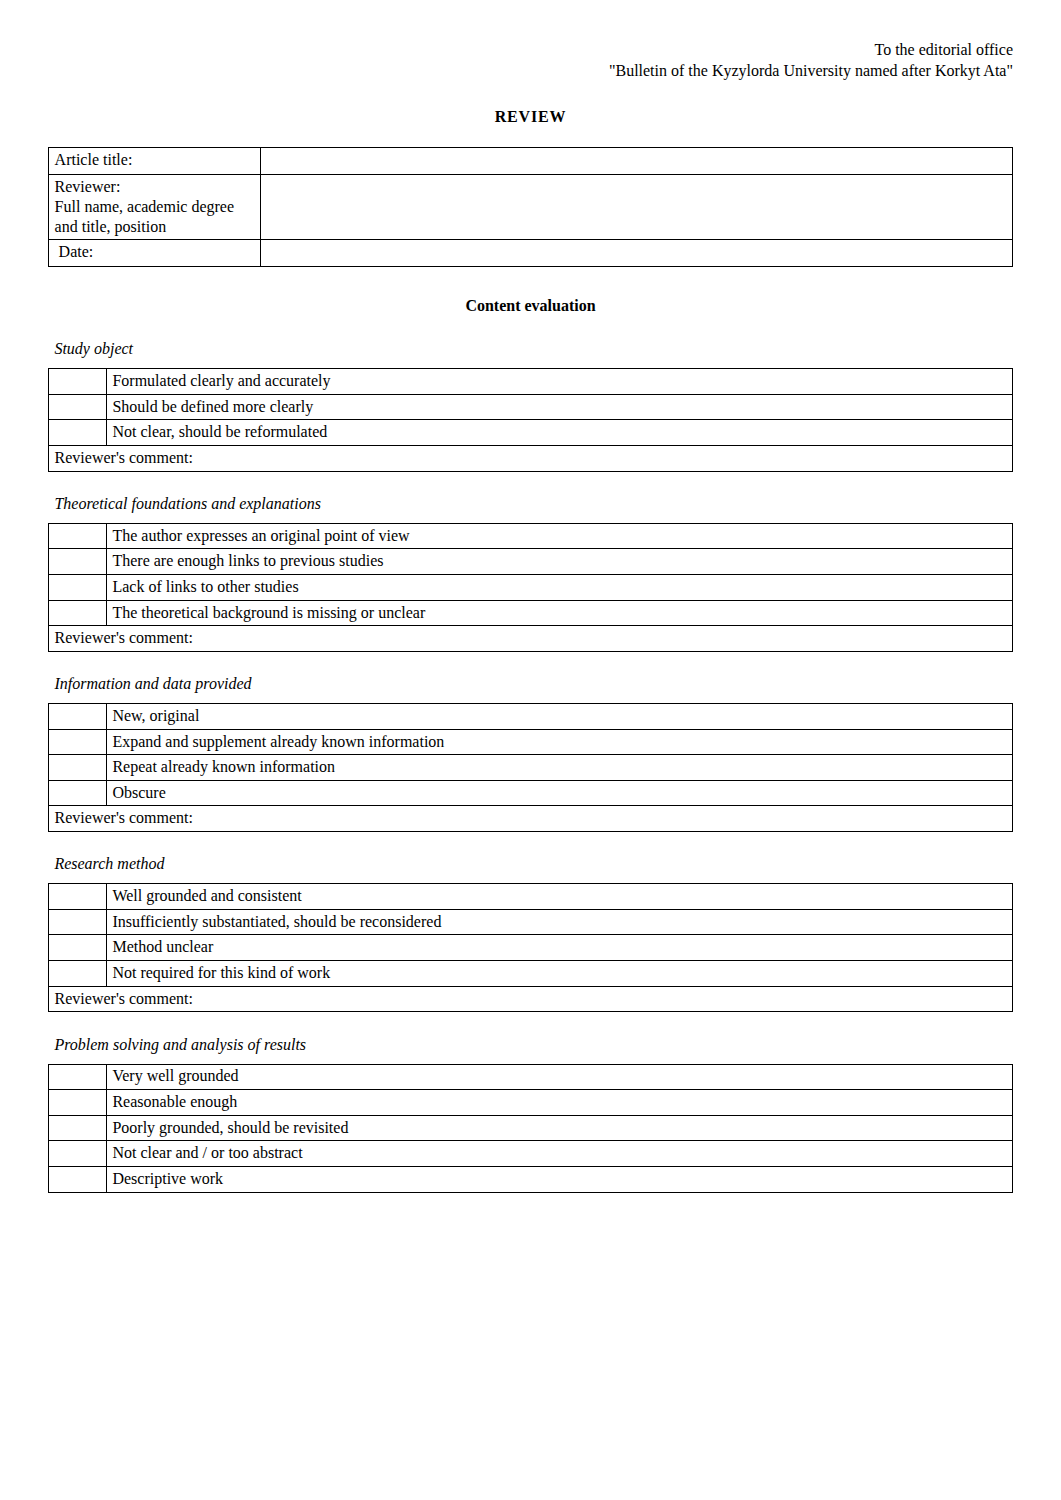To the editorial office
"Bulletin of the Kyzylorda University named after Korkyt Ata"
REVIEW
| Article title: | |
| Reviewer: Full name, academic degree and title, position | |
| Date: | |
Content evaluation
Study object
| | Formulated clearly and accurately |
| | Should be defined more clearly |
| | Not clear, should be reformulated |
| Reviewer's comment: |
Theoretical foundations and explanations
| | The author expresses an original point of view |
| | There are enough links to previous studies |
| | Lack of links to other studies |
| | The theoretical background is missing or unclear |
| Reviewer's comment: |
Information and data provided
| | New, original |
| | Expand and supplement already known information |
| | Repeat already known information |
| | Obscure |
| Reviewer's comment: |
Research method
| | Well grounded and consistent |
| | Insufficiently substantiated, should be reconsidered |
| | Method unclear |
| | Not required for this kind of work |
| Reviewer's comment: |
Problem solving and analysis of results
| | Very well grounded |
| | Reasonable enough |
| | Poorly grounded, should be revisited |
| | Not clear and / or too abstract |
| | Descriptive work |